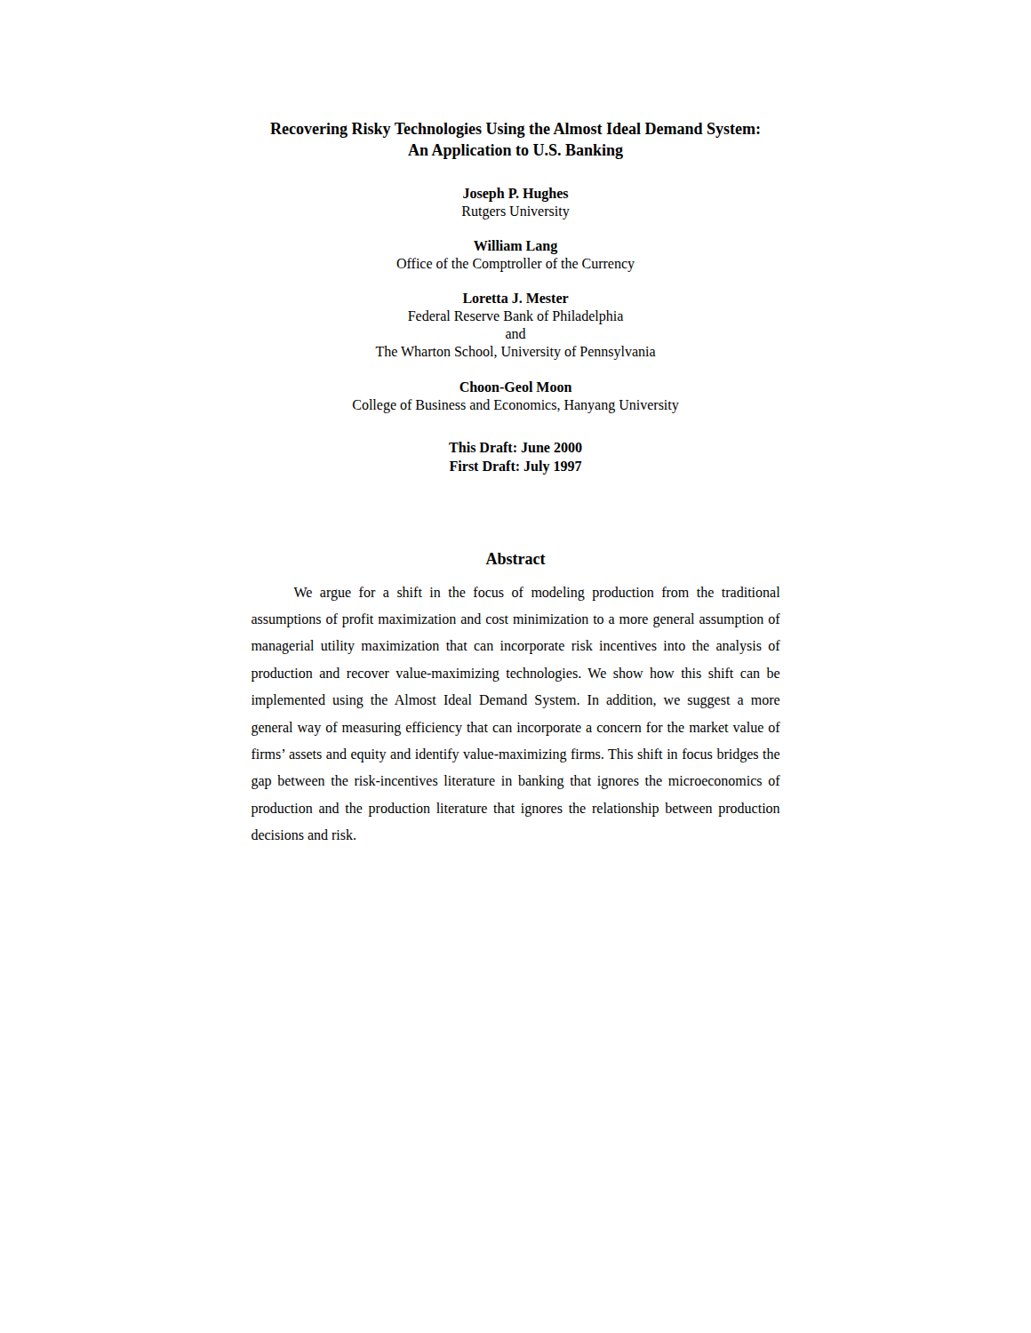Recovering Risky Technologies Using the Almost Ideal Demand System:
An Application to U.S. Banking
Joseph P. Hughes
Rutgers University
William Lang
Office of the Comptroller of the Currency
Loretta J. Mester
Federal Reserve Bank of Philadelphia
and
The Wharton School, University of Pennsylvania
Choon-Geol Moon
College of Business and Economics, Hanyang University
This Draft: June 2000
First Draft: July 1997
Abstract
We argue for a shift in the focus of modeling production from the traditional assumptions of profit maximization and cost minimization to a more general assumption of managerial utility maximization that can incorporate risk incentives into the analysis of production and recover value-maximizing technologies. We show how this shift can be implemented using the Almost Ideal Demand System. In addition, we suggest a more general way of measuring efficiency that can incorporate a concern for the market value of firms’ assets and equity and identify value-maximizing firms. This shift in focus bridges the gap between the risk-incentives literature in banking that ignores the microeconomics of production and the production literature that ignores the relationship between production decisions and risk.